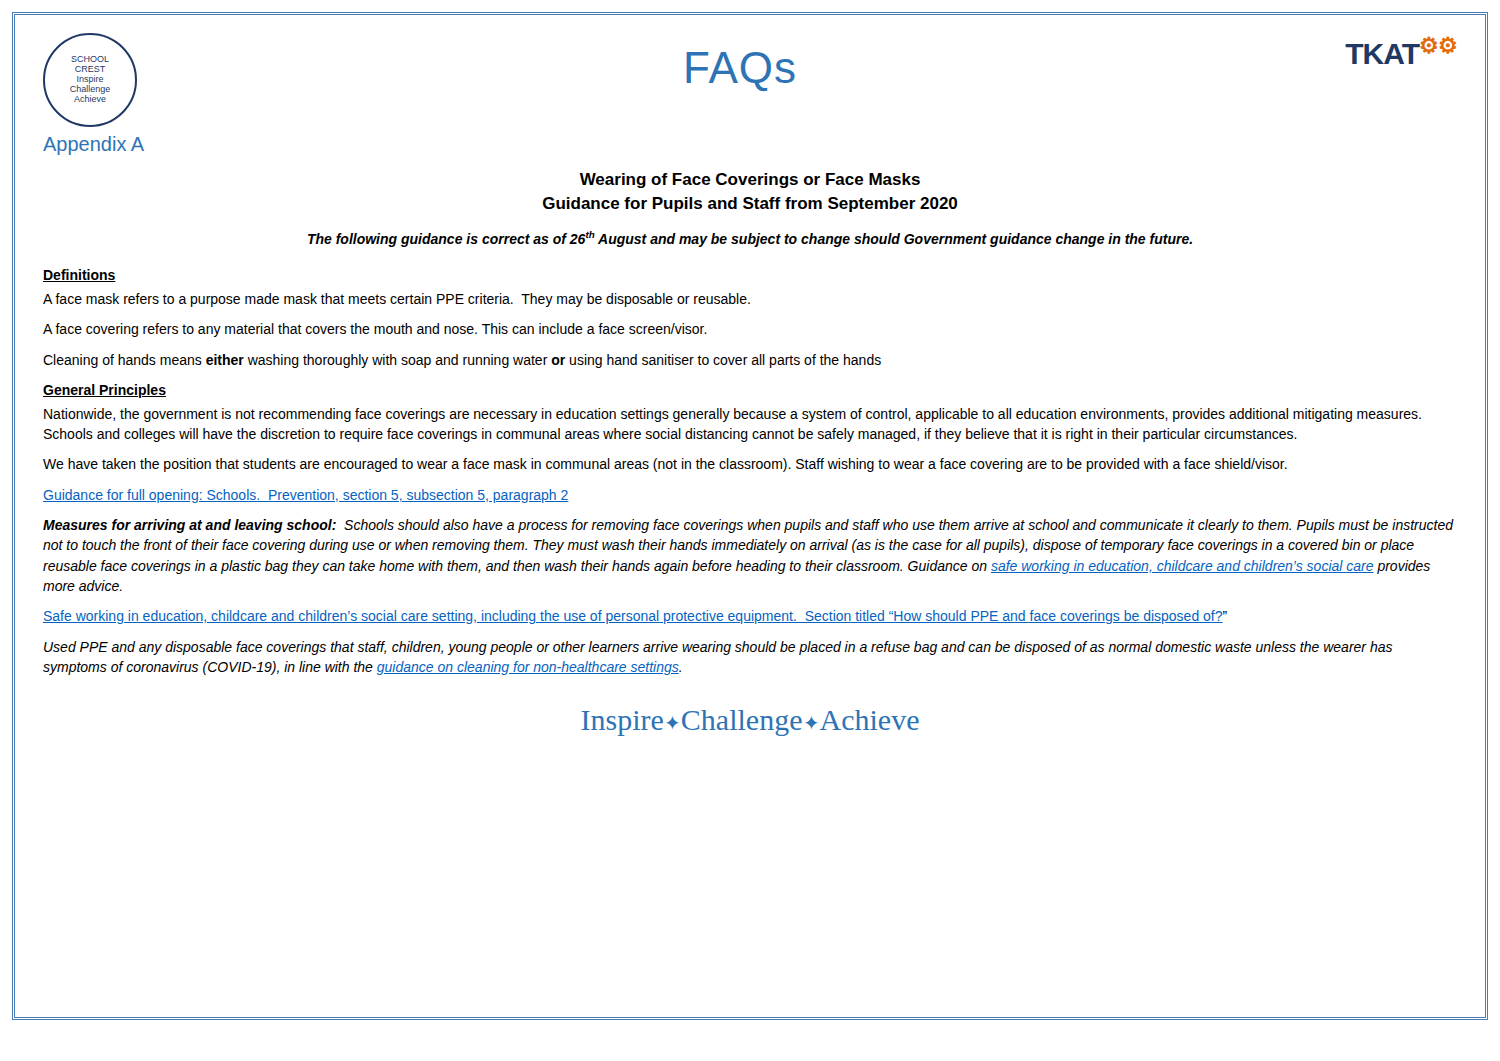SCHOOL
CREST
Inspire
Challenge
Achieve
FAQs
TKAT⚙⚙
Appendix A
Wearing of Face Coverings or Face Masks
Guidance for Pupils and Staff from September 2020
The following guidance is correct as of 26th August and may be subject to change should Government guidance change in the future.
Definitions
A face mask refers to a purpose made mask that meets certain PPE criteria. They may be disposable or reusable.
A face covering refers to any material that covers the mouth and nose. This can include a face screen/visor.
Cleaning of hands means either washing thoroughly with soap and running water or using hand sanitiser to cover all parts of the hands
General Principles
Nationwide, the government is not recommending face coverings are necessary in education settings generally because a system of control, applicable to all education environments, provides additional mitigating measures. Schools and colleges will have the discretion to require face coverings in communal areas where social distancing cannot be safely managed, if they believe that it is right in their particular circumstances.
We have taken the position that students are encouraged to wear a face mask in communal areas (not in the classroom). Staff wishing to wear a face covering are to be provided with a face shield/visor.
Guidance for full opening: Schools. Prevention, section 5, subsection 5, paragraph 2
Measures for arriving at and leaving school: Schools should also have a process for removing face coverings when pupils and staff who use them arrive at school and communicate it clearly to them. Pupils must be instructed not to touch the front of their face covering during use or when removing them. They must wash their hands immediately on arrival (as is the case for all pupils), dispose of temporary face coverings in a covered bin or place reusable face coverings in a plastic bag they can take home with them, and then wash their hands again before heading to their classroom. Guidance on safe working in education, childcare and children’s social care provides more advice.
Safe working in education, childcare and children’s social care setting, including the use of personal protective equipment. Section titled “How should PPE and face coverings be disposed of?”
Used PPE and any disposable face coverings that staff, children, young people or other learners arrive wearing should be placed in a refuse bag and can be disposed of as normal domestic waste unless the wearer has symptoms of coronavirus (COVID-19), in line with the guidance on cleaning for non-healthcare settings.
Inspire✦Challenge✦Achieve